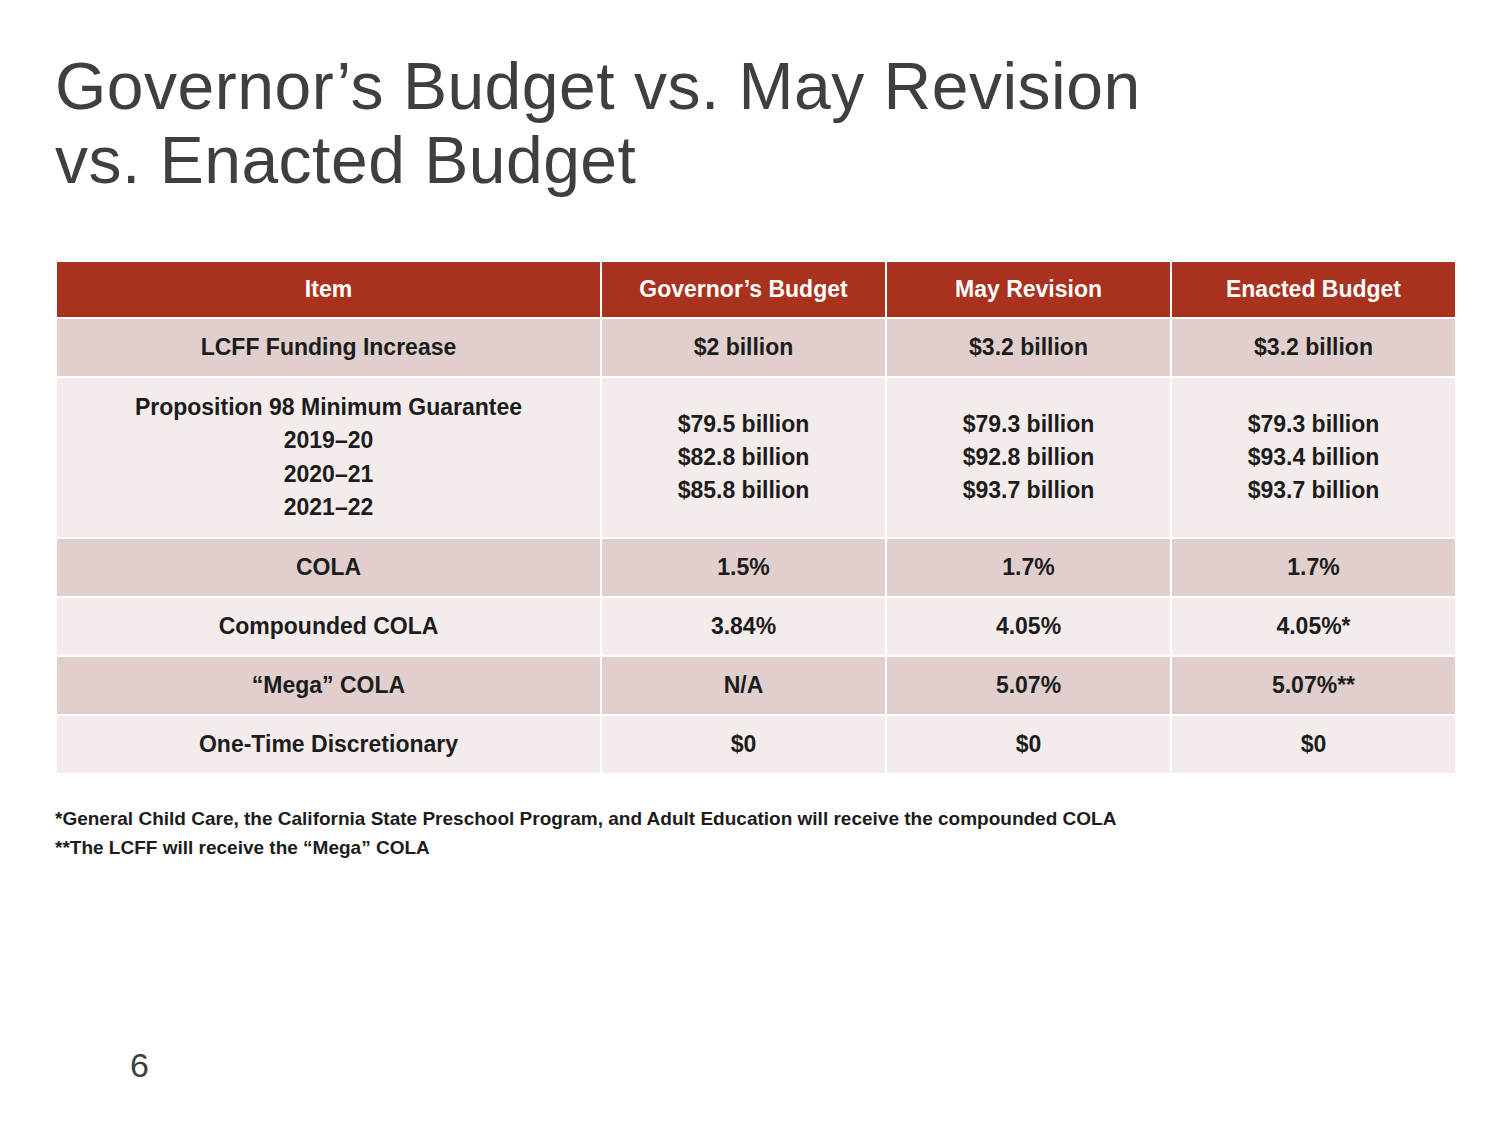Governor’s Budget vs. May Revision vs. Enacted Budget
| Item | Governor’s Budget | May Revision | Enacted Budget |
| --- | --- | --- | --- |
| LCFF Funding Increase | $2 billion | $3.2 billion | $3.2 billion |
| Proposition 98 Minimum Guarantee 2019–20 2020–21 2021–22 | $79.5 billion $82.8 billion $85.8 billion | $79.3 billion $92.8 billion $93.7 billion | $79.3 billion $93.4 billion $93.7 billion |
| COLA | 1.5% | 1.7% | 1.7% |
| Compounded COLA | 3.84% | 4.05% | 4.05%* |
| “Mega” COLA | N/A | 5.07% | 5.07%** |
| One-Time Discretionary | $0 | $0 | $0 |
*General Child Care, the California State Preschool Program, and Adult Education will receive the compounded COLA
**The LCFF will receive the “Mega” COLA
6